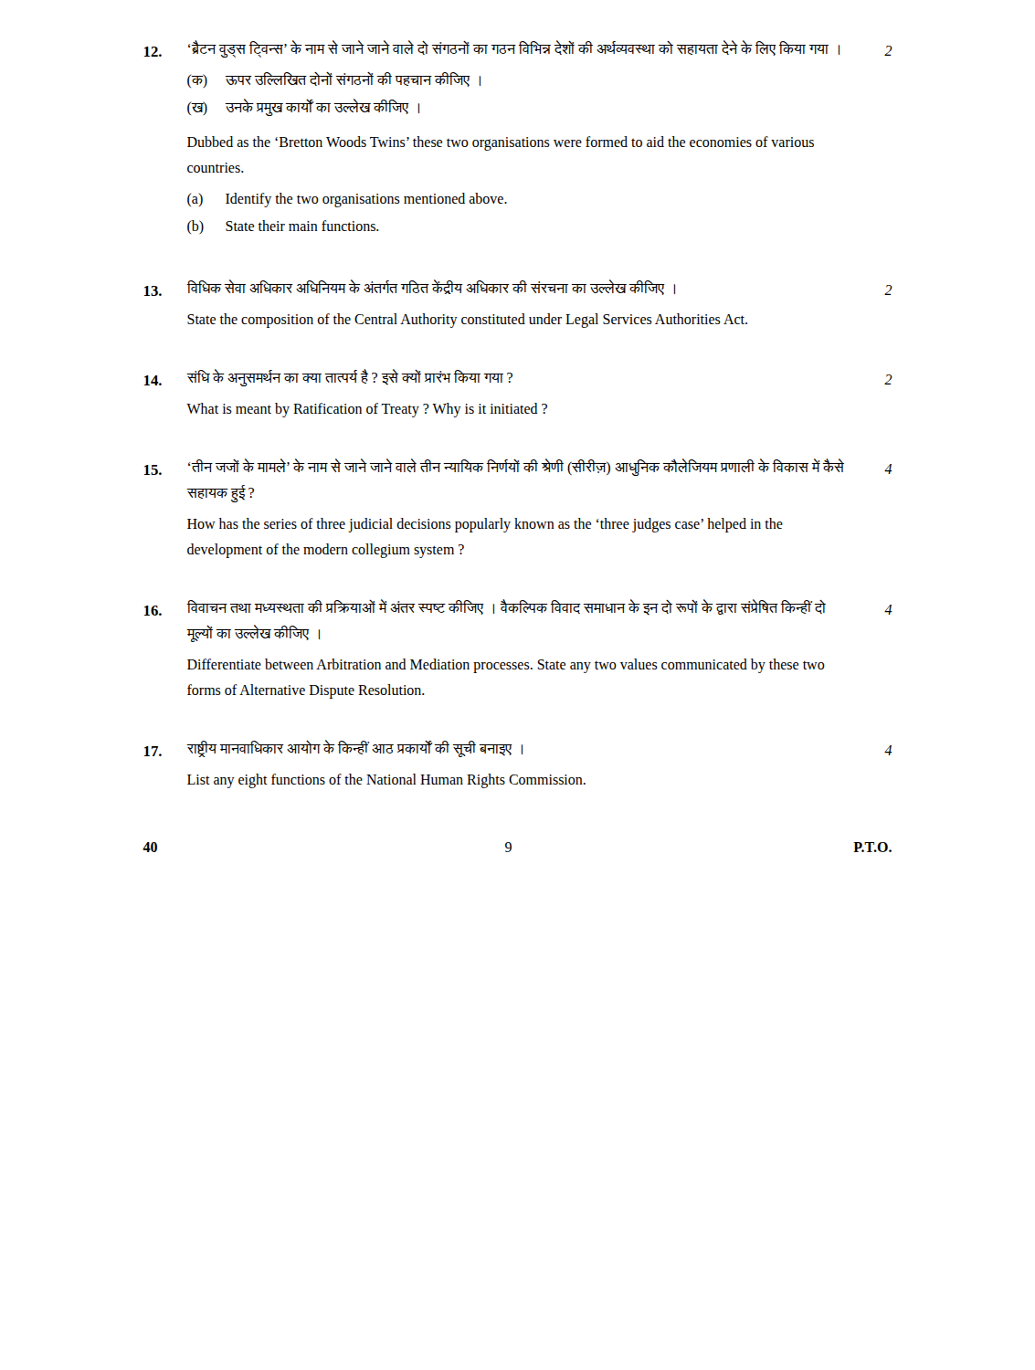12.
‘ब्रैटन वुड्स ट्विन्स’ के नाम से जाने जाने वाले दो संगठनों का गठन विभिन्न देशों की अर्थव्यवस्था को सहायता देने के लिए किया गया ।
(क) ऊपर उल्लिखित दोनों संगठनों की पहचान कीजिए ।
(ख) उनके प्रमुख कार्यों का उल्लेख कीजिए ।
Dubbed as the ‘Bretton Woods Twins’ these two organisations were formed to aid the economies of various countries.
(a) Identify the two organisations mentioned above.
(b) State their main functions.
2
13.
विधिक सेवा अधिकार अधिनियम के अंतर्गत गठित केंद्रीय अधिकार की संरचना का उल्लेख कीजिए ।
State the composition of the Central Authority constituted under Legal Services Authorities Act.
2
14.
संधि के अनुसमर्थन का क्या तात्पर्य है ? इसे क्यों प्रारंभ किया गया ?
What is meant by Ratification of Treaty ? Why is it initiated ?
2
15.
‘तीन जजों के मामले’ के नाम से जाने जाने वाले तीन न्यायिक निर्णयों की श्रेणी (सीरीज़) आधुनिक कौलेजियम प्रणाली के विकास में कैसे सहायक हुई ?
How has the series of three judicial decisions popularly known as the ‘three judges case’ helped in the development of the modern collegium system ?
4
16.
विवाचन तथा मध्यस्थता की प्रक्रियाओं में अंतर स्पष्ट कीजिए । वैकल्पिक विवाद समाधान के इन दो रूपों के द्वारा संप्रेषित किन्हीं दो मूल्यों का उल्लेख कीजिए ।
Differentiate between Arbitration and Mediation processes. State any two values communicated by these two forms of Alternative Dispute Resolution.
4
17.
राष्ट्रीय मानवाधिकार आयोग के किन्हीं आठ प्रकार्यों की सूची बनाइए ।
List any eight functions of the National Human Rights Commission.
4
40
9
P.T.O.